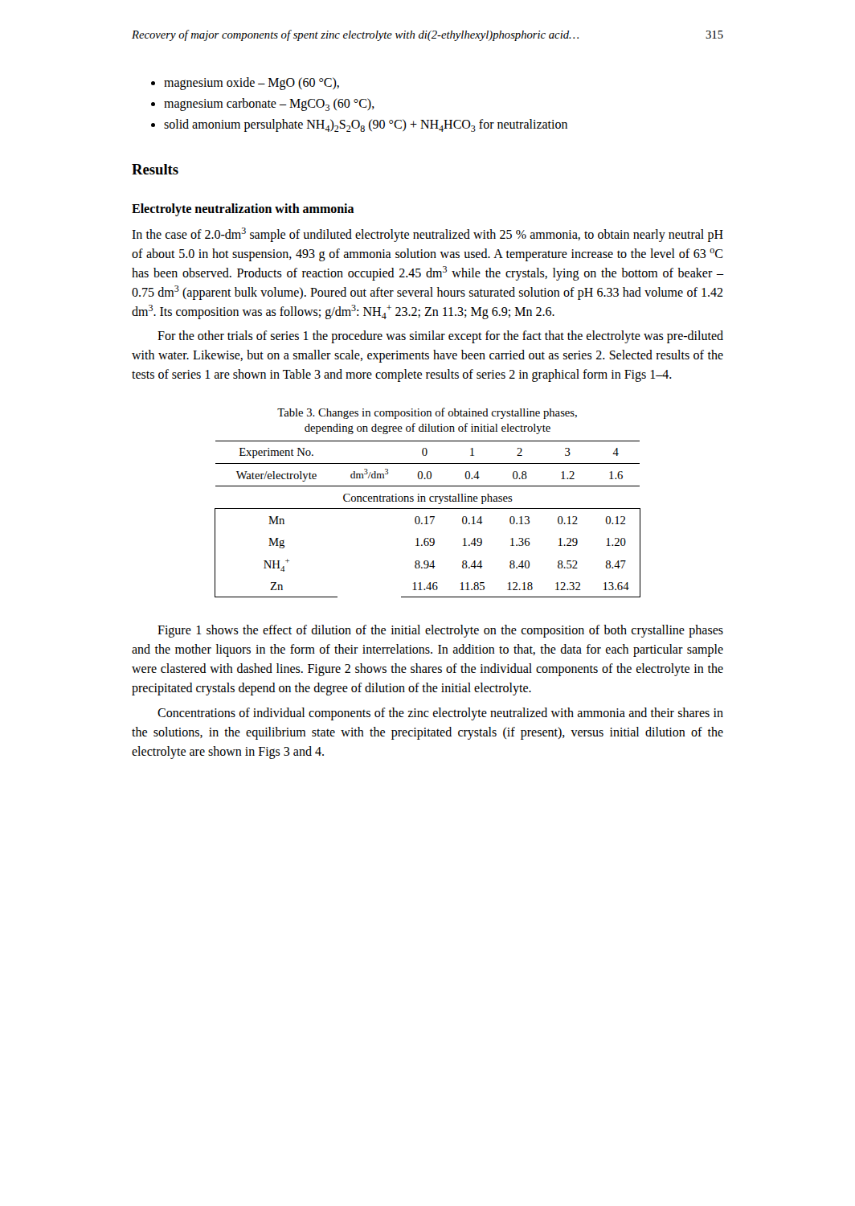Recovery of major components of spent zinc electrolyte with di(2-ethylhexyl)phosphoric acid… 315
magnesium oxide – MgO (60 °C),
magnesium carbonate – MgCO3 (60 °C),
solid amonium persulphate NH4)2S2O8 (90 °C) + NH4HCO3 for neutralization
Results
Electrolyte neutralization with ammonia
In the case of 2.0-dm3 sample of undiluted electrolyte neutralized with 25 % ammonia, to obtain nearly neutral pH of about 5.0 in hot suspension, 493 g of ammonia solution was used. A temperature increase to the level of 63 oC has been observed. Products of reaction occupied 2.45 dm3 while the crystals, lying on the bottom of beaker – 0.75 dm3 (apparent bulk volume). Poured out after several hours saturated solution of pH 6.33 had volume of 1.42 dm3. Its composition was as follows; g/dm3: NH4+ 23.2; Zn 11.3; Mg 6.9; Mn 2.6.
For the other trials of series 1 the procedure was similar except for the fact that the electrolyte was pre-diluted with water. Likewise, but on a smaller scale, experiments have been carried out as series 2. Selected results of the tests of series 1 are shown in Table 3 and more complete results of series 2 in graphical form in Figs 1–4.
Table 3. Changes in composition of obtained crystalline phases,
depending on degree of dilution of initial electrolyte
| Experiment No. | | 0 | 1 | 2 | 3 | 4 |
| Water/electrolyte | dm 3 /dm 3 | 0.0 | 0.4 | 0.8 | 1.2 | 1.6 |
| Concentrations in crystalline phases |
| Mn | | 0.17 | 0.14 | 0.13 | 0.12 | 0.12 |
| Mg | 1.69 | 1.49 | 1.36 | 1.29 | 1.20 |
| NH 4 + | 8.94 | 8.44 | 8.40 | 8.52 | 8.47 |
| Zn | 11.46 | 11.85 | 12.18 | 12.32 | 13.64 |
Figure 1 shows the effect of dilution of the initial electrolyte on the composition of both crystalline phases and the mother liquors in the form of their interrelations. In addition to that, the data for each particular sample were clastered with dashed lines. Figure 2 shows the shares of the individual components of the electrolyte in the precipitated crystals depend on the degree of dilution of the initial electrolyte.
Concentrations of individual components of the zinc electrolyte neutralized with ammonia and their shares in the solutions, in the equilibrium state with the precipitated crystals (if present), versus initial dilution of the electrolyte are shown in Figs 3 and 4.